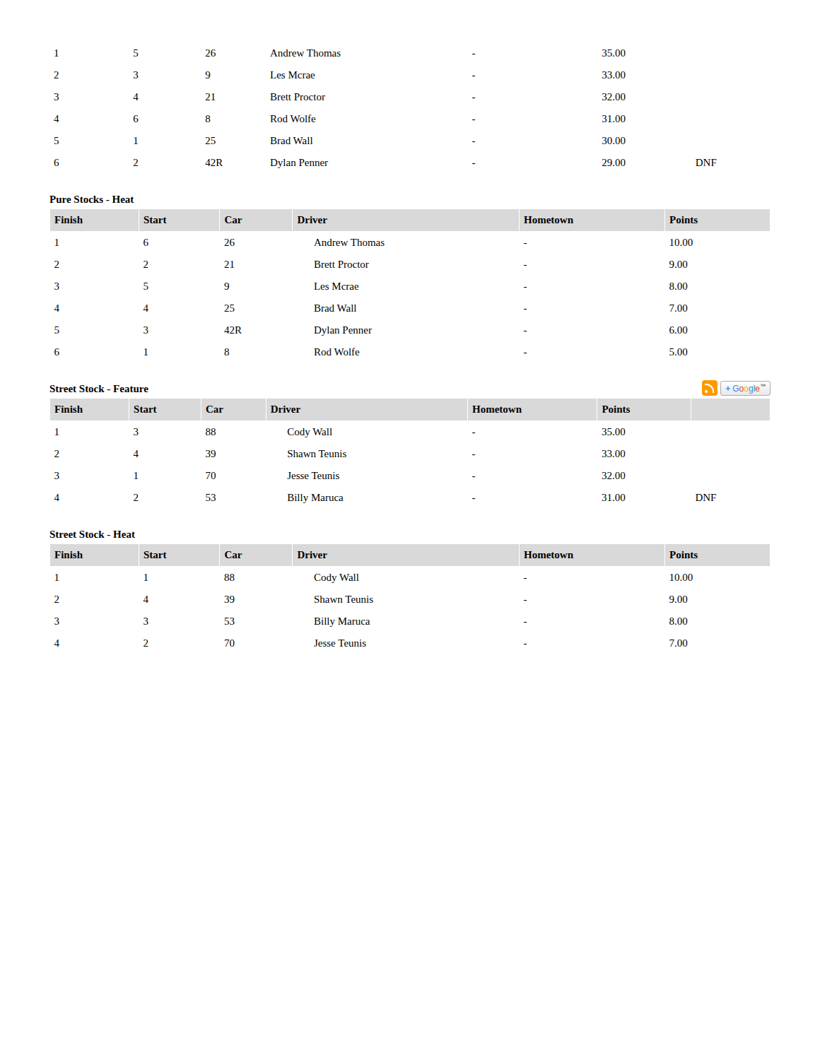| 1 | 5 | 26 | Andrew Thomas | - | 35.00 | |
| 2 | 3 | 9 | Les Mcrae | - | 33.00 | |
| 3 | 4 | 21 | Brett Proctor | - | 32.00 | |
| 4 | 6 | 8 | Rod Wolfe | - | 31.00 | |
| 5 | 1 | 25 | Brad Wall | - | 30.00 | |
| 6 | 2 | 42R | Dylan Penner | - | 29.00 | DNF |
Pure Stocks - Heat
| Finish | Start | Car | Driver | Hometown | Points |
| --- | --- | --- | --- | --- | --- |
| 1 | 6 | 26 | Andrew Thomas | - | 10.00 |
| 2 | 2 | 21 | Brett Proctor | - | 9.00 |
| 3 | 5 | 9 | Les Mcrae | - | 8.00 |
| 4 | 4 | 25 | Brad Wall | - | 7.00 |
| 5 | 3 | 42R | Dylan Penner | - | 6.00 |
| 6 | 1 | 8 | Rod Wolfe | - | 5.00 |
+Google™
Street Stock - Feature
| Finish | Start | Car | Driver | Hometown | Points | |
| --- | --- | --- | --- | --- | --- | --- |
| 1 | 3 | 88 | Cody Wall | - | 35.00 | |
| 2 | 4 | 39 | Shawn Teunis | - | 33.00 | |
| 3 | 1 | 70 | Jesse Teunis | - | 32.00 | |
| 4 | 2 | 53 | Billy Maruca | - | 31.00 | DNF |
Street Stock - Heat
| Finish | Start | Car | Driver | Hometown | Points |
| --- | --- | --- | --- | --- | --- |
| 1 | 1 | 88 | Cody Wall | - | 10.00 |
| 2 | 4 | 39 | Shawn Teunis | - | 9.00 |
| 3 | 3 | 53 | Billy Maruca | - | 8.00 |
| 4 | 2 | 70 | Jesse Teunis | - | 7.00 |